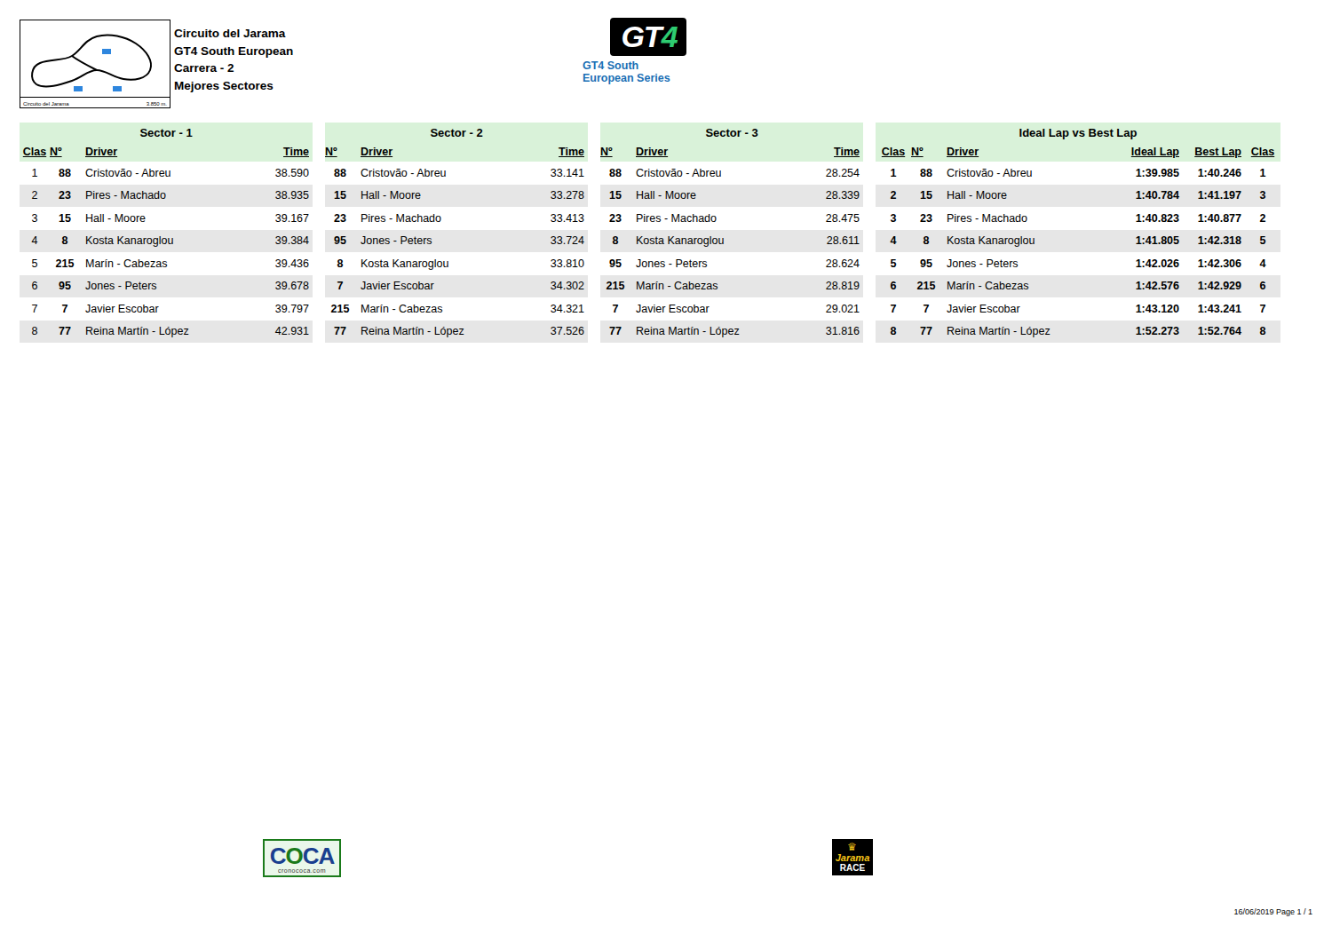Circuito del Jarama
3.850 m.
Circuito del Jarama
GT4 South European
Carrera - 2
Mejores Sectores
GT4
GT4 South
European Series
| Sector - 1 | | Sector - 2 | | Sector - 3 | | Ideal Lap vs Best Lap |
| --- | --- | --- | --- | --- | --- | --- |
| Clas | Nº | Driver | Time | | Nº | Driver | Time | | Nº | Driver | Time | | Clas | Nº | Driver | Ideal Lap | Best Lap | Clas |
| 1 | 88 | Cristovão - Abreu | 38.590 | | 88 | Cristovão - Abreu | 33.141 | | 88 | Cristovão - Abreu | 28.254 | | 1 | 88 | Cristovão - Abreu | 1:39.985 | 1:40.246 | 1 |
| 2 | 23 | Pires - Machado | 38.935 | | 15 | Hall - Moore | 33.278 | | 15 | Hall - Moore | 28.339 | | 2 | 15 | Hall - Moore | 1:40.784 | 1:41.197 | 3 |
| 3 | 15 | Hall - Moore | 39.167 | | 23 | Pires - Machado | 33.413 | | 23 | Pires - Machado | 28.475 | | 3 | 23 | Pires - Machado | 1:40.823 | 1:40.877 | 2 |
| 4 | 8 | Kosta Kanaroglou | 39.384 | | 95 | Jones - Peters | 33.724 | | 8 | Kosta Kanaroglou | 28.611 | | 4 | 8 | Kosta Kanaroglou | 1:41.805 | 1:42.318 | 5 |
| 5 | 215 | Marín - Cabezas | 39.436 | | 8 | Kosta Kanaroglou | 33.810 | | 95 | Jones - Peters | 28.624 | | 5 | 95 | Jones - Peters | 1:42.026 | 1:42.306 | 4 |
| 6 | 95 | Jones - Peters | 39.678 | | 7 | Javier Escobar | 34.302 | | 215 | Marín - Cabezas | 28.819 | | 6 | 215 | Marín - Cabezas | 1:42.576 | 1:42.929 | 6 |
| 7 | 7 | Javier Escobar | 39.797 | | 215 | Marín - Cabezas | 34.321 | | 7 | Javier Escobar | 29.021 | | 7 | 7 | Javier Escobar | 1:43.120 | 1:43.241 | 7 |
| 8 | 77 | Reina Martín - López | 42.931 | | 77 | Reina Martín - López | 37.526 | | 77 | Reina Martín - López | 31.816 | | 8 | 77 | Reina Martín - López | 1:52.273 | 1:52.764 | 8 |
COCA
cronococa.com
♛
Jarama
RACE
16/06/2019 Page 1 / 1